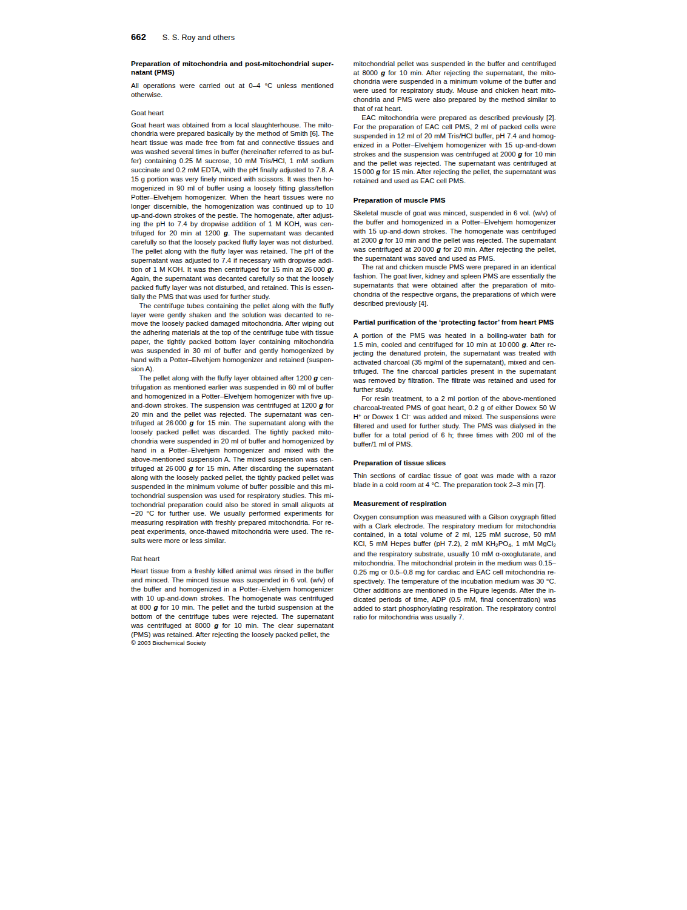662 S. S. Roy and others
Preparation of mitochondria and post-mitochondrial supernatant (PMS)
All operations were carried out at 0–4 °C unless mentioned otherwise.
Goat heart
Goat heart was obtained from a local slaughterhouse. The mitochondria were prepared basically by the method of Smith [6]. The heart tissue was made free from fat and connective tissues and was washed several times in buffer (hereinafter referred to as buffer) containing 0.25 M sucrose, 10 mM Tris/HCl, 1 mM sodium succinate and 0.2 mM EDTA, with the pH finally adjusted to 7.8. A 15 g portion was very finely minced with scissors. It was then homogenized in 90 ml of buffer using a loosely fitting glass/teflon Potter–Elvehjem homogenizer. When the heart tissues were no longer discernible, the homogenization was continued up to 10 up-and-down strokes of the pestle. The homogenate, after adjusting the pH to 7.4 by dropwise addition of 1 M KOH, was centrifuged for 20 min at 1200 g. The supernatant was decanted carefully so that the loosely packed fluffy layer was not disturbed. The pellet along with the fluffy layer was retained. The pH of the supernatant was adjusted to 7.4 if necessary with dropwise addition of 1 M KOH. It was then centrifuged for 15 min at 26 000 g. Again, the supernatant was decanted carefully so that the loosely packed fluffy layer was not disturbed, and retained. This is essentially the PMS that was used for further study.
The centrifuge tubes containing the pellet along with the fluffy layer were gently shaken and the solution was decanted to remove the loosely packed damaged mitochondria. After wiping out the adhering materials at the top of the centrifuge tube with tissue paper, the tightly packed bottom layer containing mitochondria was suspended in 30 ml of buffer and gently homogenized by hand with a Potter–Elvehjem homogenizer and retained (suspension A).
The pellet along with the fluffy layer obtained after 1200 g centrifugation as mentioned earlier was suspended in 60 ml of buffer and homogenized in a Potter–Elvehjem homogenizer with five up-and-down strokes. The suspension was centrifuged at 1200 g for 20 min and the pellet was rejected. The supernatant was centrifuged at 26 000 g for 15 min. The supernatant along with the loosely packed pellet was discarded. The tightly packed mitochondria were suspended in 20 ml of buffer and homogenized by hand in a Potter–Elvehjem homogenizer and mixed with the above-mentioned suspension A. The mixed suspension was centrifuged at 26 000 g for 15 min. After discarding the supernatant along with the loosely packed pellet, the tightly packed pellet was suspended in the minimum volume of buffer possible and this mitochondrial suspension was used for respiratory studies. This mitochondrial preparation could also be stored in small aliquots at −20 °C for further use. We usually performed experiments for measuring respiration with freshly prepared mitochondria. For repeat experiments, once-thawed mitochondria were used. The results were more or less similar.
Rat heart
Heart tissue from a freshly killed animal was rinsed in the buffer and minced. The minced tissue was suspended in 6 vol. (w/v) of the buffer and homogenized in a Potter–Elvehjem homogenizer with 10 up-and-down strokes. The homogenate was centrifuged at 800 g for 10 min. The pellet and the turbid suspension at the bottom of the centrifuge tubes were rejected. The supernatant was centrifuged at 8000 g for 10 min. The clear supernatant (PMS) was retained. After rejecting the loosely packed pellet, the
mitochondrial pellet was suspended in the buffer and centrifuged at 8000 g for 10 min. After rejecting the supernatant, the mitochondria were suspended in a minimum volume of the buffer and were used for respiratory study. Mouse and chicken heart mitochondria and PMS were also prepared by the method similar to that of rat heart.
EAC mitochondria were prepared as described previously [2]. For the preparation of EAC cell PMS, 2 ml of packed cells were suspended in 12 ml of 20 mM Tris/HCl buffer, pH 7.4 and homogenized in a Potter–Elvehjem homogenizer with 15 up-and-down strokes and the suspension was centrifuged at 2000 g for 10 min and the pellet was rejected. The supernatant was centrifuged at 15 000 g for 15 min. After rejecting the pellet, the supernatant was retained and used as EAC cell PMS.
Preparation of muscle PMS
Skeletal muscle of goat was minced, suspended in 6 vol. (w/v) of the buffer and homogenized in a Potter–Elvehjem homogenizer with 15 up-and-down strokes. The homogenate was centrifuged at 2000 g for 10 min and the pellet was rejected. The supernatant was centrifuged at 20 000 g for 20 min. After rejecting the pellet, the supernatant was saved and used as PMS.
The rat and chicken muscle PMS were prepared in an identical fashion. The goat liver, kidney and spleen PMS are essentially the supernatants that were obtained after the preparation of mitochondria of the respective organs, the preparations of which were described previously [4].
Partial purification of the ‘protecting factor’ from heart PMS
A portion of the PMS was heated in a boiling-water bath for 1.5 min, cooled and centrifuged for 10 min at 10 000 g. After rejecting the denatured protein, the supernatant was treated with activated charcoal (35 mg/ml of the supernatant), mixed and centrifuged. The fine charcoal particles present in the supernatant was removed by filtration. The filtrate was retained and used for further study.
For resin treatment, to a 2 ml portion of the above-mentioned charcoal-treated PMS of goat heart, 0.2 g of either Dowex 50 W H+ or Dowex 1 Cl− was added and mixed. The suspensions were filtered and used for further study. The PMS was dialysed in the buffer for a total period of 6 h; three times with 200 ml of the buffer/1 ml of PMS.
Preparation of tissue slices
Thin sections of cardiac tissue of goat was made with a razor blade in a cold room at 4 °C. The preparation took 2–3 min [7].
Measurement of respiration
Oxygen consumption was measured with a Gilson oxygraph fitted with a Clark electrode. The respiratory medium for mitochondria contained, in a total volume of 2 ml, 125 mM sucrose, 50 mM KCl, 5 mM Hepes buffer (pH 7.2), 2 mM KH2PO4, 1 mM MgCl2 and the respiratory substrate, usually 10 mM α-oxoglutarate, and mitochondria. The mitochondrial protein in the medium was 0.15–0.25 mg or 0.5–0.8 mg for cardiac and EAC cell mitochondria respectively. The temperature of the incubation medium was 30 °C. Other additions are mentioned in the Figure legends. After the indicated periods of time, ADP (0.5 mM, final concentration) was added to start phosphorylating respiration. The respiratory control ratio for mitochondria was usually 7.
© 2003 Biochemical Society